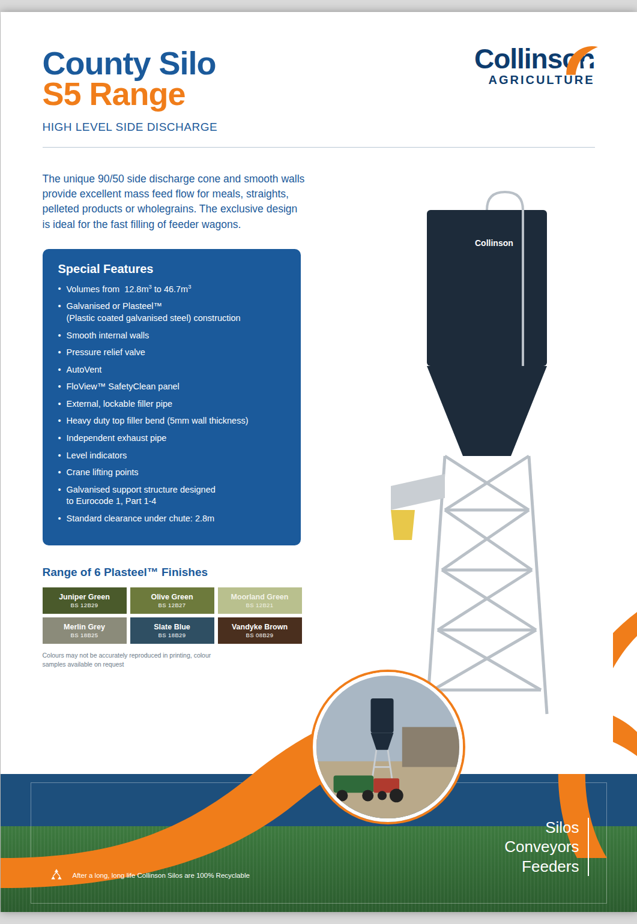County SiloS5 Range
HIGH LEVEL SIDE DISCHARGE
Collinson
AGRICULTURE
The unique 90/50 side discharge cone and smooth walls provide excellent mass feed flow for meals, straights, pelleted products or wholegrains. The exclusive design is ideal for the fast filling of feeder wagons.
Special Features
Volumes from 12.8m3 to 46.7m3
Galvanised or Plasteel™
(Plastic coated galvanised steel) construction
Smooth internal walls
Pressure relief valve
AutoVent
FloView™ SafetyClean panel
External, lockable filler pipe
Heavy duty top filler bend (5mm wall thickness)
Independent exhaust pipe
Level indicators
Crane lifting points
Galvanised support structure designed
to Eurocode 1, Part 1-4
Standard clearance under chute: 2.8m
Range of 6 Plasteel™ Finishes
Juniper GreenBS 12B29
Olive GreenBS 12B27
Moorland GreenBS 12B21
Merlin GreyBS 18B25
Slate BlueBS 18B29
Vandyke BrownBS 08B29
Colours may not be accurately reproduced in printing, colour samples available on request
Silos
Conveyors
Feeders
After a long, long life Collinson Silos are 100% Recyclable